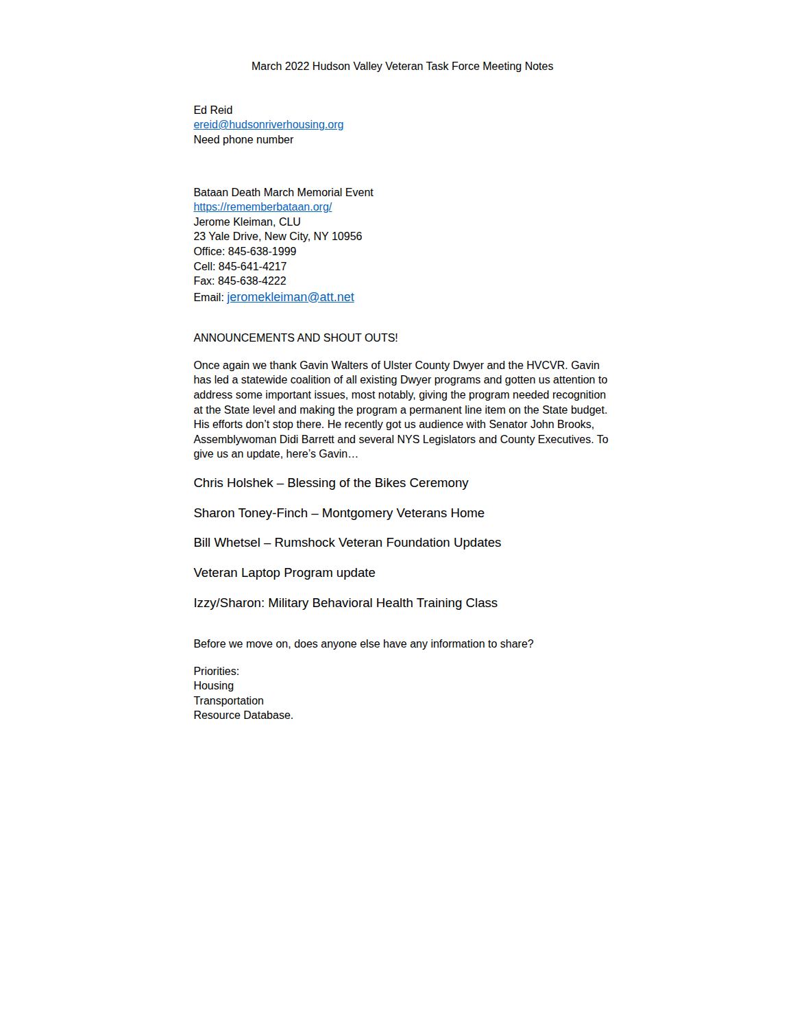March 2022 Hudson Valley Veteran Task Force Meeting Notes
Ed Reid
ereid@hudsonriverhousing.org
Need phone number
Bataan Death March Memorial Event
https://rememberbataan.org/
Jerome Kleiman, CLU
23 Yale Drive, New City, NY 10956
Office: 845-638-1999
Cell: 845-641-4217
Fax: 845-638-4222
Email: jeromekleiman@att.net
ANNOUNCEMENTS AND SHOUT OUTS!
Once again we thank Gavin Walters of Ulster County Dwyer and the HVCVR. Gavin has led a statewide coalition of all existing Dwyer programs and gotten us attention to address some important issues, most notably, giving the program needed recognition at the State level and making the program a permanent line item on the State budget. His efforts don’t stop there. He recently got us audience with Senator John Brooks, Assemblywoman Didi Barrett and several NYS Legislators and County Executives. To give us an update, here’s Gavin…
Chris Holshek – Blessing of the Bikes Ceremony
Sharon Toney-Finch – Montgomery Veterans Home
Bill Whetsel – Rumshock Veteran Foundation Updates
Veteran Laptop Program update
Izzy/Sharon: Military Behavioral Health Training Class
Before we move on, does anyone else have any information to share?
Priorities:
Housing
Transportation
Resource Database.